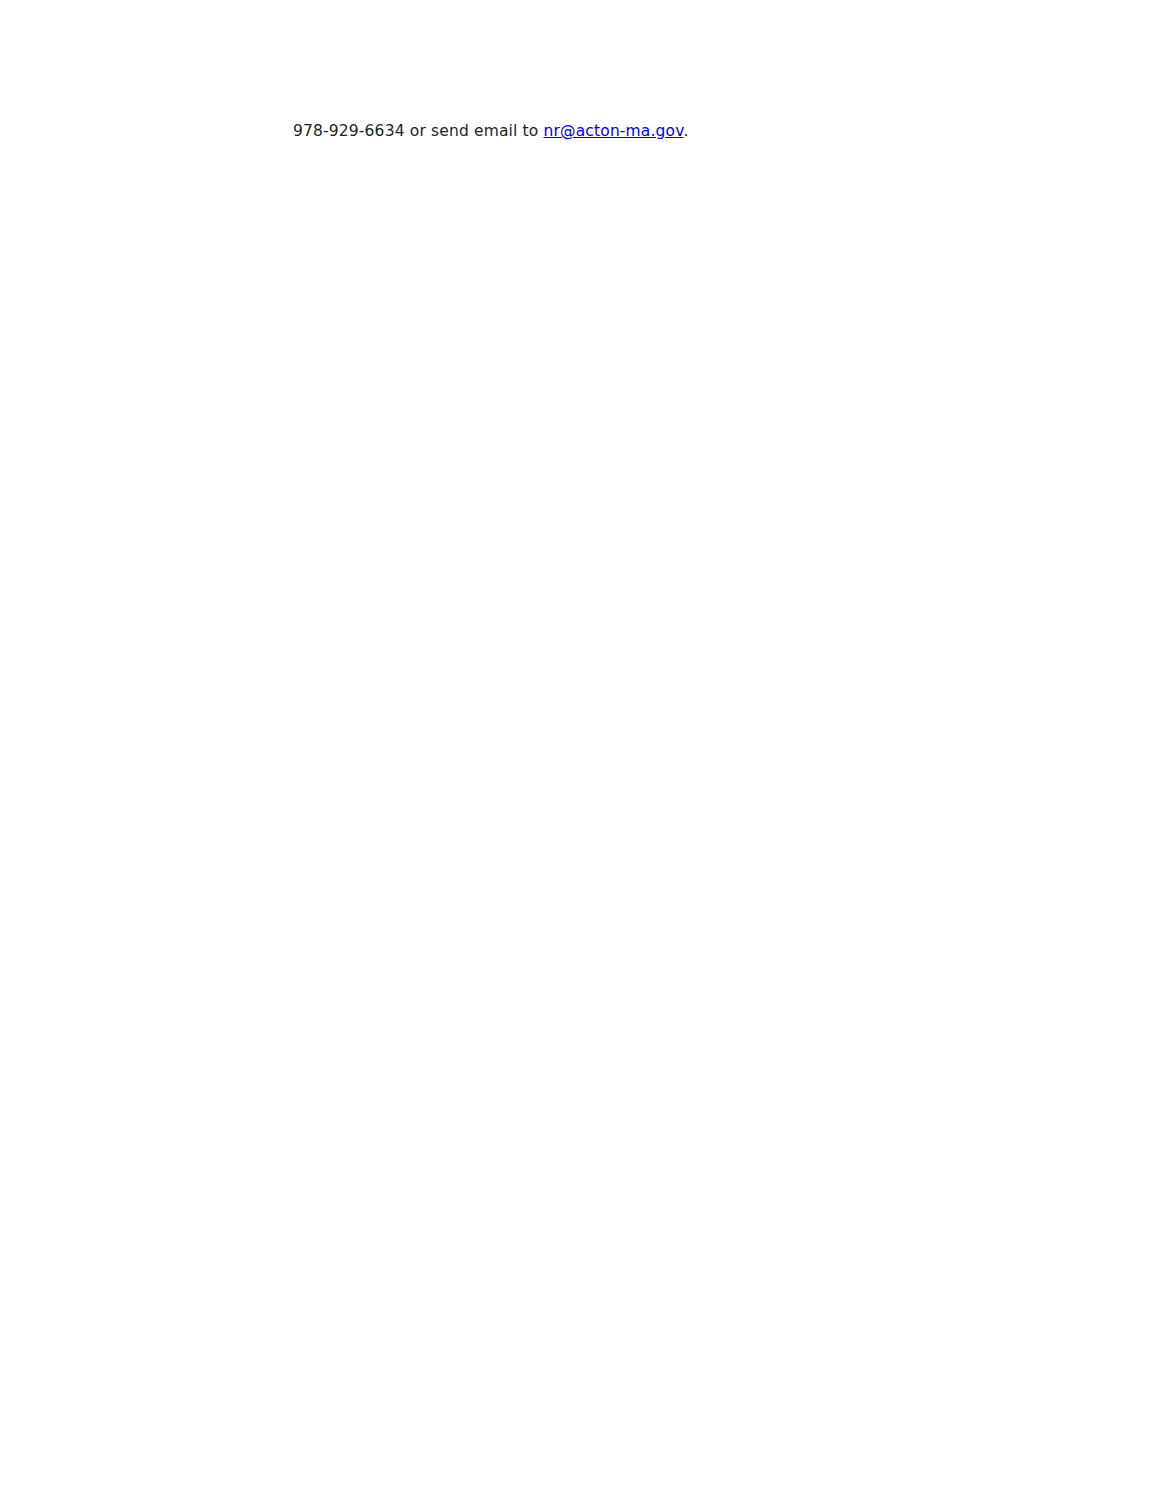978-929-6634 or send email to nr@acton-ma.gov.